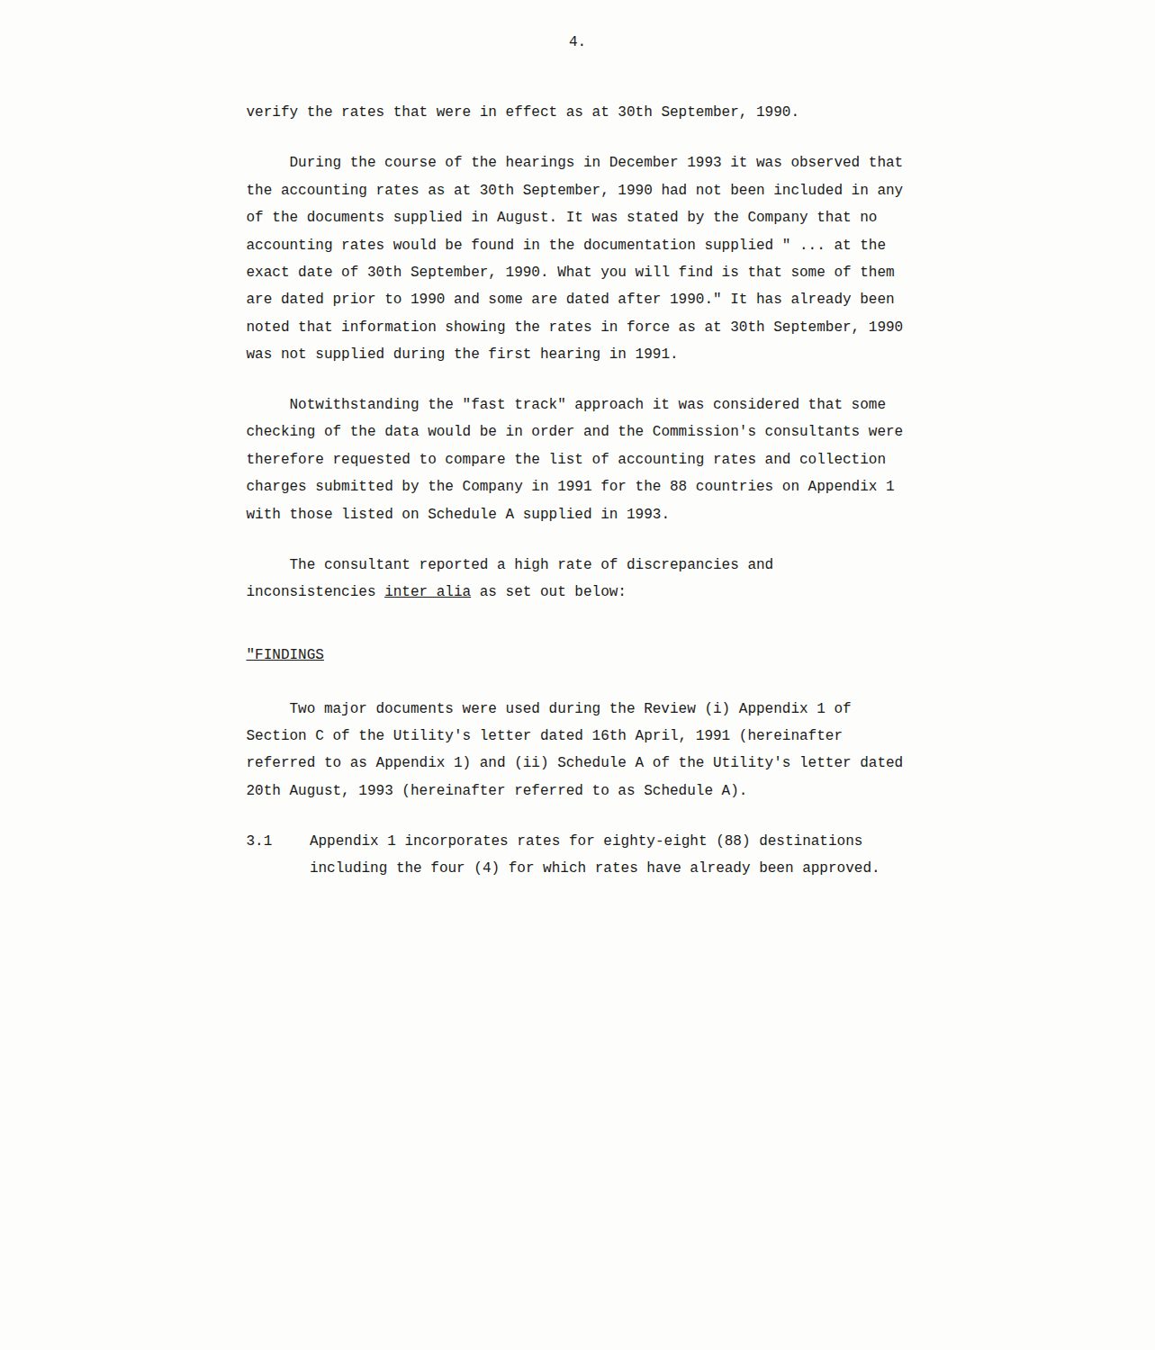4.
verify the rates that were in effect as at 30th September, 1990.
During the course of the hearings in December 1993 it was observed that the accounting rates as at 30th September, 1990 had not been included in any of the documents supplied in August. It was stated by the Company that no accounting rates would be found in the documentation supplied " ... at the exact date of 30th September, 1990. What you will find is that some of them are dated prior to 1990 and some are dated after 1990." It has already been noted that information showing the rates in force as at 30th September, 1990 was not supplied during the first hearing in 1991.
Notwithstanding the "fast track" approach it was considered that some checking of the data would be in order and the Commission's consultants were therefore requested to compare the list of accounting rates and collection charges submitted by the Company in 1991 for the 88 countries on Appendix 1 with those listed on Schedule A supplied in 1993.
The consultant reported a high rate of discrepancies and inconsistencies inter alia as set out below:
"FINDINGS
Two major documents were used during the Review (i) Appendix 1 of Section C of the Utility's letter dated 16th April, 1991 (hereinafter referred to as Appendix 1) and (ii) Schedule A of the Utility's letter dated 20th August, 1993 (hereinafter referred to as Schedule A).
3.1
Appendix 1 incorporates rates for eighty-eight (88) destinations including the four (4) for which rates have already been approved.